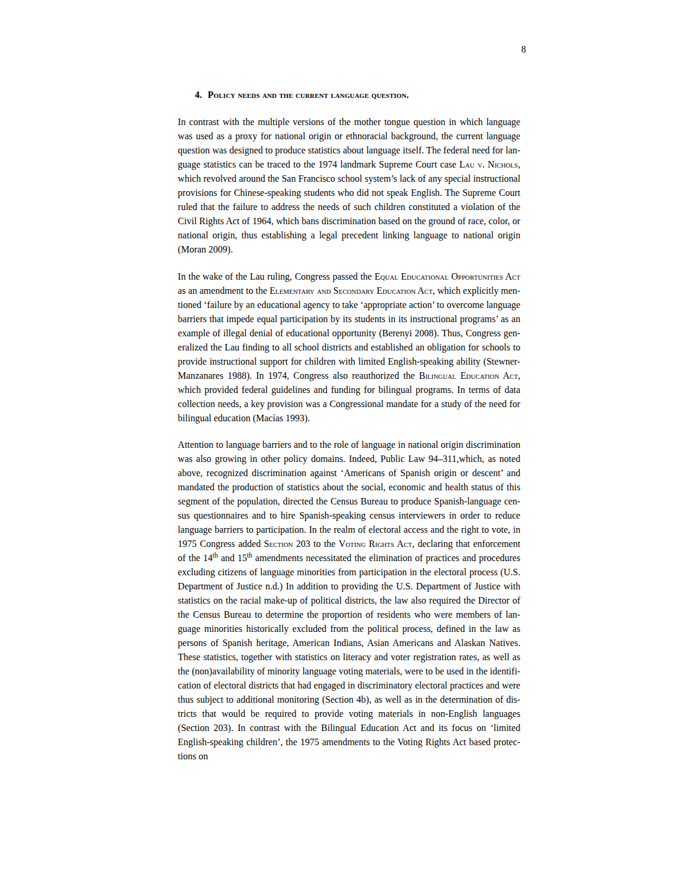8
4. Policy needs and the current language question.
In contrast with the multiple versions of the mother tongue question in which language was used as a proxy for national origin or ethnoracial background, the current language question was designed to produce statistics about language itself. The federal need for language statistics can be traced to the 1974 landmark Supreme Court case Lau v. Nichols, which revolved around the San Francisco school system’s lack of any special instructional provisions for Chinese-speaking students who did not speak English. The Supreme Court ruled that the failure to address the needs of such children constituted a violation of the Civil Rights Act of 1964, which bans discrimination based on the ground of race, color, or national origin, thus establishing a legal precedent linking language to national origin (Moran 2009).
In the wake of the Lau ruling, Congress passed the Equal Educational Opportunities Act as an amendment to the Elementary and Secondary Education Act, which explicitly mentioned ‘failure by an educational agency to take ‘appropriate action’ to overcome language barriers that impede equal participation by its students in its instructional programs’ as an example of illegal denial of educational opportunity (Berenyi 2008). Thus, Congress generalized the Lau finding to all school districts and established an obligation for schools to provide instructional support for children with limited English-speaking ability (Stewner-Manzanares 1988). In 1974, Congress also reauthorized the Bilingual Education Act, which provided federal guidelines and funding for bilingual programs. In terms of data collection needs, a key provision was a Congressional mandate for a study of the need for bilingual education (Macías 1993).
Attention to language barriers and to the role of language in national origin discrimination was also growing in other policy domains. Indeed, Public Law 94–311,which, as noted above, recognized discrimination against ‘Americans of Spanish origin or descent’ and mandated the production of statistics about the social, economic and health status of this segment of the population, directed the Census Bureau to produce Spanish-language census questionnaires and to hire Spanish-speaking census interviewers in order to reduce language barriers to participation. In the realm of electoral access and the right to vote, in 1975 Congress added Section 203 to the Voting Rights Act, declaring that enforcement of the 14th and 15th amendments necessitated the elimination of practices and procedures excluding citizens of language minorities from participation in the electoral process (U.S. Department of Justice n.d.) In addition to providing the U.S. Department of Justice with statistics on the racial make-up of political districts, the law also required the Director of the Census Bureau to determine the proportion of residents who were members of language minorities historically excluded from the political process, defined in the law as persons of Spanish heritage, American Indians, Asian Americans and Alaskan Natives. These statistics, together with statistics on literacy and voter registration rates, as well as the (non)availability of minority language voting materials, were to be used in the identification of electoral districts that had engaged in discriminatory electoral practices and were thus subject to additional monitoring (Section 4b), as well as in the determination of districts that would be required to provide voting materials in non-English languages (Section 203). In contrast with the Bilingual Education Act and its focus on ‘limited English-speaking children’, the 1975 amendments to the Voting Rights Act based protections on